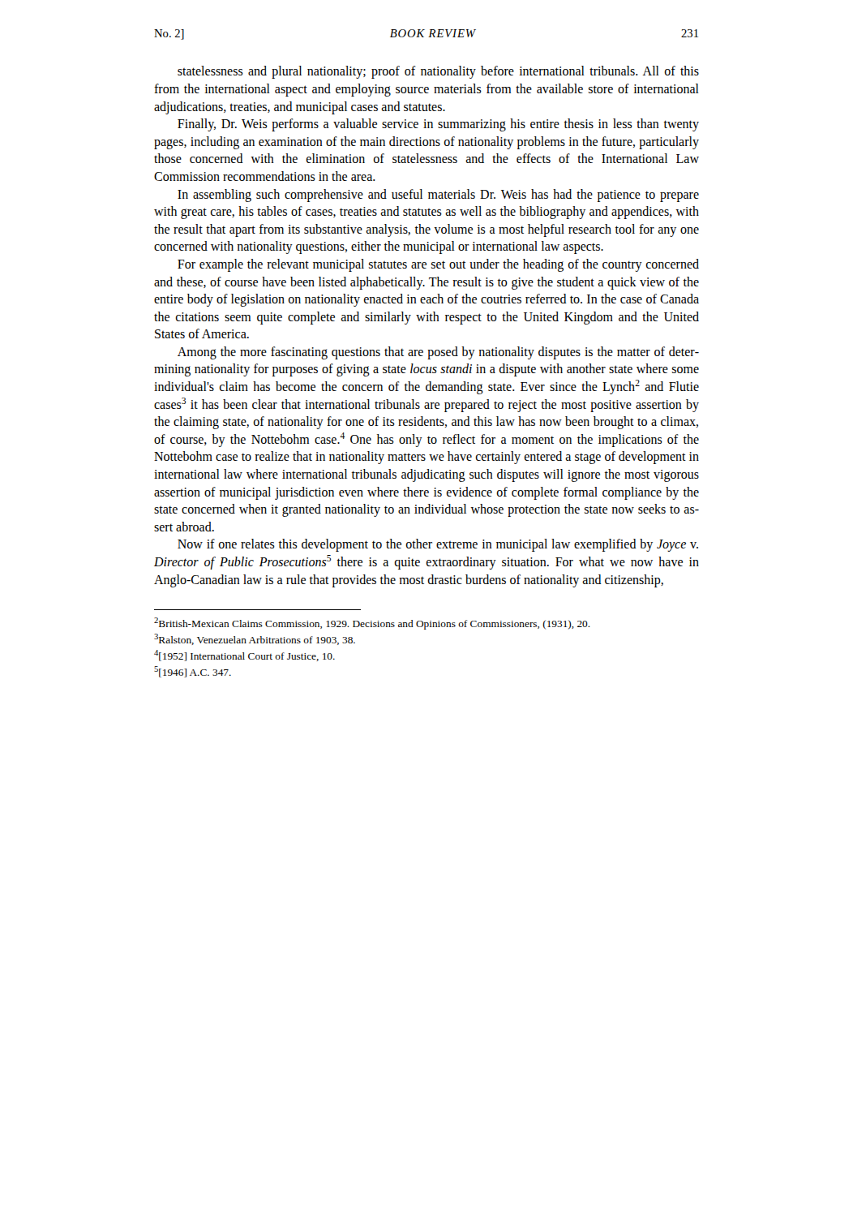No. 2] BOOK REVIEW 231
statelessness and plural nationality; proof of nationality before international tribunals. All of this from the international aspect and employing source materials from the available store of international adjudications, treaties, and municipal cases and statutes.
Finally, Dr. Weis performs a valuable service in summarizing his entire thesis in less than twenty pages, including an examination of the main directions of nationality problems in the future, particularly those concerned with the elimination of statelessness and the effects of the International Law Commission recommendations in the area.
In assembling such comprehensive and useful materials Dr. Weis has had the patience to prepare with great care, his tables of cases, treaties and statutes as well as the bibliography and appendices, with the result that apart from its substantive analysis, the volume is a most helpful research tool for any one concerned with nationality questions, either the municipal or international law aspects.
For example the relevant municipal statutes are set out under the heading of the country concerned and these, of course have been listed alphabetically. The result is to give the student a quick view of the entire body of legislation on nationality enacted in each of the coutries referred to. In the case of Canada the citations seem quite complete and similarly with respect to the United Kingdom and the United States of America.
Among the more fascinating questions that are posed by nationality disputes is the matter of determining nationality for purposes of giving a state locus standi in a dispute with another state where some individual's claim has become the concern of the demanding state. Ever since the Lynch2 and Flutie cases3 it has been clear that international tribunals are prepared to reject the most positive assertion by the claiming state, of nationality for one of its residents, and this law has now been brought to a climax, of course, by the Nottebohm case.4 One has only to reflect for a moment on the implications of the Nottebohm case to realize that in nationality matters we have certainly entered a stage of development in international law where international tribunals adjudicating such disputes will ignore the most vigorous assertion of municipal jurisdiction even where there is evidence of complete formal compliance by the state concerned when it granted nationality to an individual whose protection the state now seeks to assert abroad.
Now if one relates this development to the other extreme in municipal law exemplified by Joyce v. Director of Public Prosecutions5 there is a quite extraordinary situation. For what we now have in Anglo-Canadian law is a rule that provides the most drastic burdens of nationality and citizenship,
2British-Mexican Claims Commission, 1929. Decisions and Opinions of Commissioners, (1931), 20.
3Ralston, Venezuelan Arbitrations of 1903, 38.
4[1952] International Court of Justice, 10.
5[1946] A.C. 347.